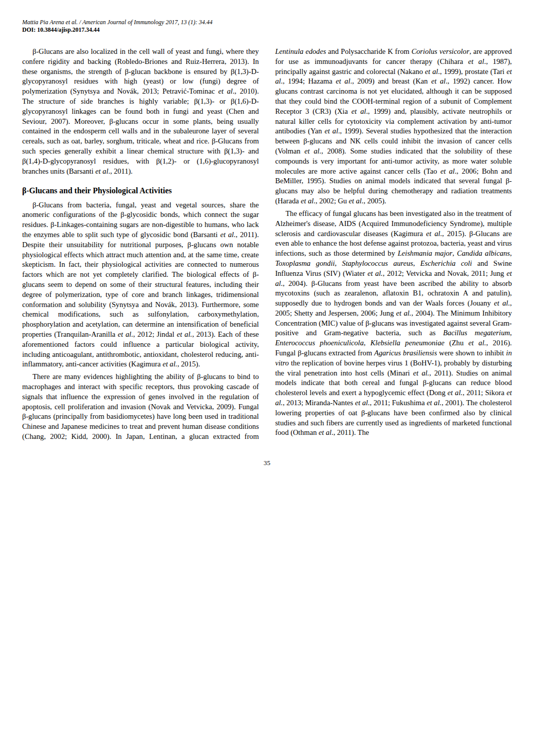Mattia Pia Arena et al. / American Journal of Immunology 2017, 13 (1): 34.44
DOI: 10.3844/ajisp.2017.34.44
β-Glucans are also localized in the cell wall of yeast and fungi, where they confere rigidity and backing (Robledo-Briones and Ruiz-Herrera, 2013). In these organisms, the strength of β-glucan backbone is ensured by β(1,3)-D-glycopyranosyl residues with high (yeast) or low (fungi) degree of polymerization (Synytsya and Novák, 2013; Petravić-Tominac et al., 2010). The structure of side branches is highly variable; β(1,3)- or β(1,6)-D-glycopyranosyl linkages can be found both in fungi and yeast (Chen and Seviour, 2007). Moreover, β-glucans occur in some plants, being usually contained in the endosperm cell walls and in the subaleurone layer of several cereals, such as oat, barley, sorghum, triticale, wheat and rice. β-Glucans from such species generally exhibit a linear chemical structure with β(1,3)- and β(1,4)-D-glycopyranosyl residues, with β(1,2)- or (1,6)-glucopyranosyl branches units (Barsanti et al., 2011).
β-Glucans and their Physiological Activities
β-Glucans from bacteria, fungal, yeast and vegetal sources, share the anomeric configurations of the β-glycosidic bonds, which connect the sugar residues. β-Linkages-containing sugars are non-digestible to humans, who lack the enzymes able to split such type of glycosidic bond (Barsanti et al., 2011). Despite their unsuitability for nutritional purposes, β-glucans own notable physiological effects which attract much attention and, at the same time, create skepticism. In fact, their physiological activities are connected to numerous factors which are not yet completely clarified. The biological effects of β-glucans seem to depend on some of their structural features, including their degree of polymerization, type of core and branch linkages, tridimensional conformation and solubility (Synytsya and Novák, 2013). Furthermore, some chemical modifications, such as sulfonylation, carboxymethylation, phosphorylation and acetylation, can determine an intensification of beneficial properties (Tranquilan-Aranilla et al., 2012; Jindal et al., 2013). Each of these aforementioned factors could influence a particular biological activity, including anticoagulant, antithrombotic, antioxidant, cholesterol reducing, anti-inflammatory, anti-cancer activities (Kagimura et al., 2015).
There are many evidences highlighting the ability of β-glucans to bind to macrophages and interact with specific receptors, thus provoking cascade of signals that influence the expression of genes involved in the regulation of apoptosis, cell proliferation and invasion (Novak and Vetvicka, 2009). Fungal β-glucans (principally from basidiomycetes) have long been used in traditional Chinese and Japanese medicines to treat and prevent human disease conditions (Chang, 2002; Kidd, 2000). In Japan, Lentinan, a glucan extracted from Lentinula edodes and Polysaccharide K from Coriolus versicolor, are approved for use as immunoadjuvants for cancer therapy (Chihara et al., 1987), principally against gastric and colorectal (Nakano et al., 1999), prostate (Tari et al., 1994; Hazama et al., 2009) and breast (Kan et al., 1992) cancer. How glucans contrast carcinoma is not yet elucidated, although it can be supposed that they could bind the COOH-terminal region of a subunit of Complement Receptor 3 (CR3) (Xia et al., 1999) and, plausibly, activate neutrophils or natural killer cells for cytotoxicity via complement activation by anti-tumor antibodies (Yan et al., 1999). Several studies hypothesized that the interaction between β-glucans and NK cells could inhibit the invasion of cancer cells (Volman et al., 2008). Some studies indicated that the solubility of these compounds is very important for anti-tumor activity, as more water soluble molecules are more active against cancer cells (Tao et al., 2006; Bohn and BeMiller, 1995). Studies on animal models indicated that several fungal β-glucans may also be helpful during chemotherapy and radiation treatments (Harada et al., 2002; Gu et al., 2005).
The efficacy of fungal glucans has been investigated also in the treatment of Alzheimer's disease, AIDS (Acquired Immunodeficiency Syndrome), multiple sclerosis and cardiovascular diseases (Kagimura et al., 2015). β-Glucans are even able to enhance the host defense against protozoa, bacteria, yeast and virus infections, such as those determined by Leishmania major, Candida albicans, Toxoplasma gondii, Staphylococcus aureus, Escherichia coli and Swine Influenza Virus (SIV) (Wiater et al., 2012; Vetvicka and Novak, 2011; Jung et al., 2004). β-Glucans from yeast have been ascribed the ability to absorb mycotoxins (such as zearalenon, aflatoxin B1, ochratoxin A and patulin), supposedly due to hydrogen bonds and van der Waals forces (Jouany et al., 2005; Shetty and Jespersen, 2006; Jung et al., 2004). The Minimum Inhibitory Concentration (MIC) value of β-glucans was investigated against several Gram-positive and Gram-negative bacteria, such as Bacillus megaterium, Enterococcus phoeniculicola, Klebsiella peneumoniae (Zhu et al., 2016). Fungal β-glucans extracted from Agaricus brasiliensis were shown to inhibit in vitro the replication of bovine herpes virus 1 (BoHV-1), probably by disturbing the viral penetration into host cells (Minari et al., 2011). Studies on animal models indicate that both cereal and fungal β-glucans can reduce blood cholesterol levels and exert a hypoglycemic effect (Dong et al., 2011; Sikora et al., 2013; Miranda-Nantes et al., 2011; Fukushima et al., 2001). The cholesterol lowering properties of oat β-glucans have been confirmed also by clinical studies and such fibers are currently used as ingredients of marketed functional food (Othman et al., 2011). The
35